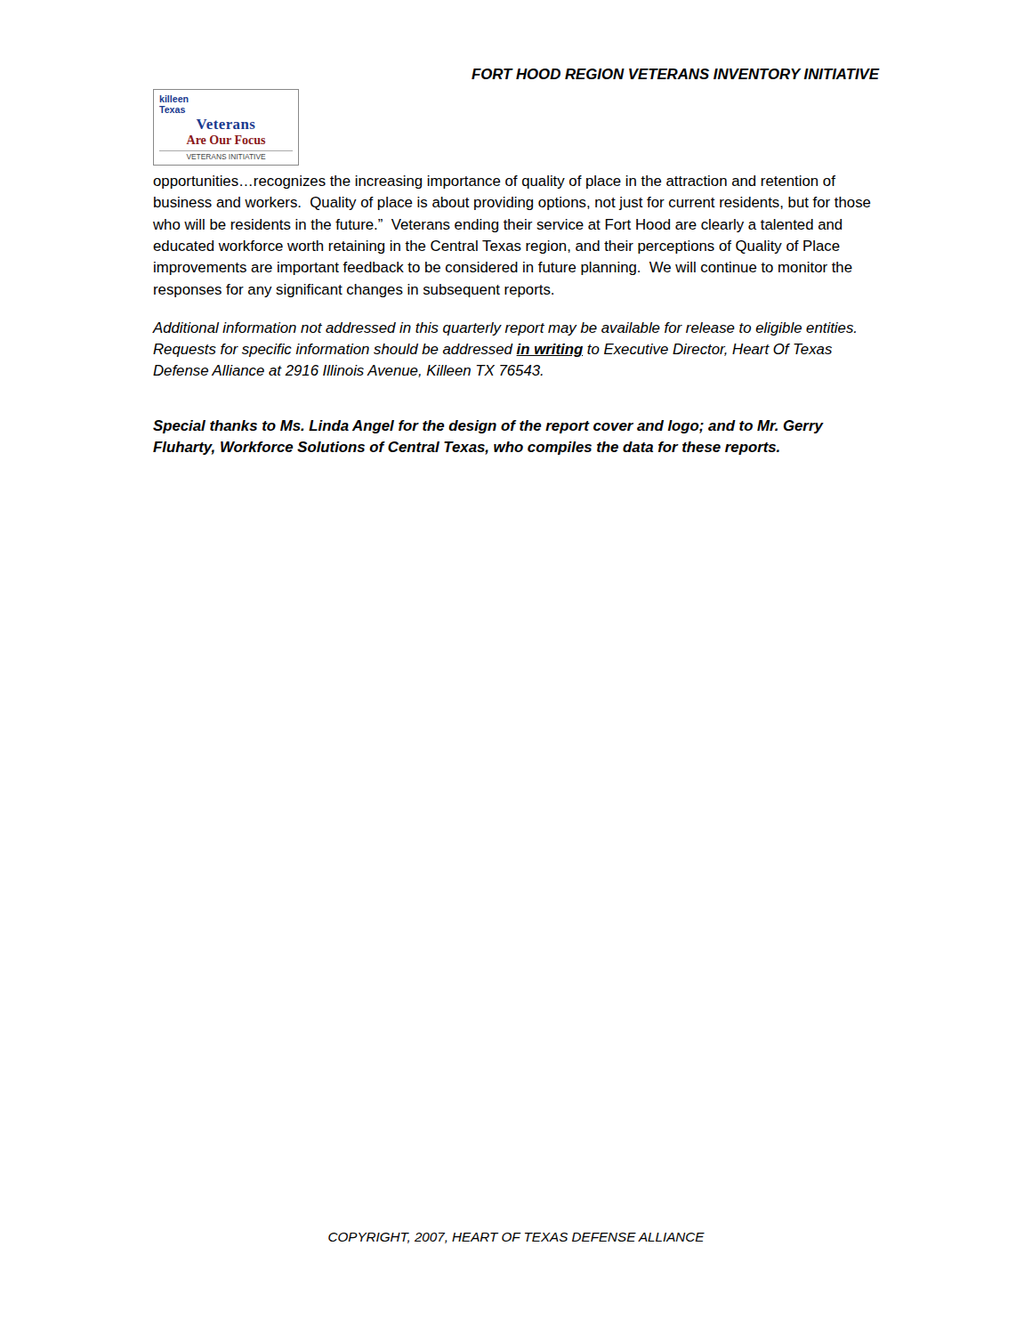FORT HOOD REGION VETERANS INVENTORY INITIATIVE
killeen
Texas
Veterans
Are Our Focus
VETERANS INITIATIVE
opportunities…recognizes the increasing importance of quality of place in the attraction and retention of business and workers. Quality of place is about providing options, not just for current residents, but for those who will be residents in the future.” Veterans ending their service at Fort Hood are clearly a talented and educated workforce worth retaining in the Central Texas region, and their perceptions of Quality of Place improvements are important feedback to be considered in future planning. We will continue to monitor the responses for any significant changes in subsequent reports.
Additional information not addressed in this quarterly report may be available for release to eligible entities. Requests for specific information should be addressed in writing to Executive Director, Heart Of Texas Defense Alliance at 2916 Illinois Avenue, Killeen TX 76543.
Special thanks to Ms. Linda Angel for the design of the report cover and logo; and to Mr. Gerry Fluharty, Workforce Solutions of Central Texas, who compiles the data for these reports.
COPYRIGHT, 2007, HEART OF TEXAS DEFENSE ALLIANCE